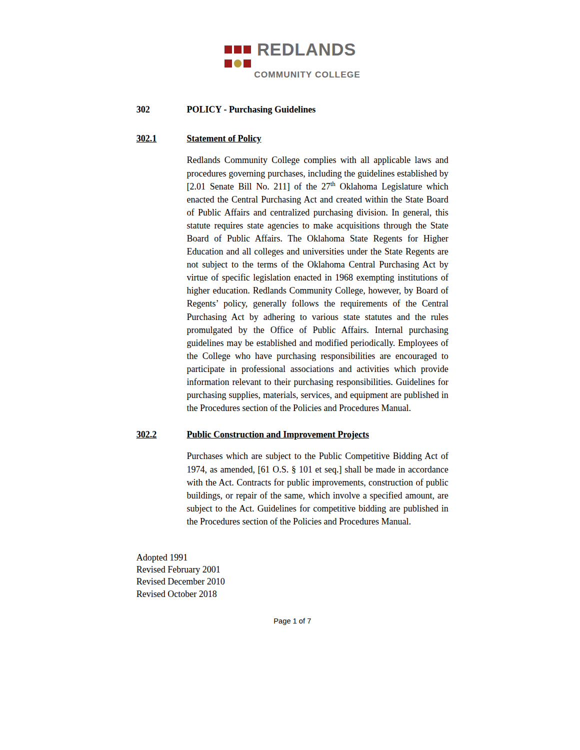REDLANDS
COMMUNITY COLLEGE
302 POLICY - Purchasing Guidelines
302.1 Statement of Policy
Redlands Community College complies with all applicable laws and procedures governing purchases, including the guidelines established by [2.01 Senate Bill No. 211] of the 27th Oklahoma Legislature which enacted the Central Purchasing Act and created within the State Board of Public Affairs and centralized purchasing division. In general, this statute requires state agencies to make acquisitions through the State Board of Public Affairs. The Oklahoma State Regents for Higher Education and all colleges and universities under the State Regents are not subject to the terms of the Oklahoma Central Purchasing Act by virtue of specific legislation enacted in 1968 exempting institutions of higher education. Redlands Community College, however, by Board of Regents’ policy, generally follows the requirements of the Central Purchasing Act by adhering to various state statutes and the rules promulgated by the Office of Public Affairs. Internal purchasing guidelines may be established and modified periodically. Employees of the College who have purchasing responsibilities are encouraged to participate in professional associations and activities which provide information relevant to their purchasing responsibilities. Guidelines for purchasing supplies, materials, services, and equipment are published in the Procedures section of the Policies and Procedures Manual.
302.2 Public Construction and Improvement Projects
Purchases which are subject to the Public Competitive Bidding Act of 1974, as amended, [61 O.S. § 101 et seq.] shall be made in accordance with the Act. Contracts for public improvements, construction of public buildings, or repair of the same, which involve a specified amount, are subject to the Act. Guidelines for competitive bidding are published in the Procedures section of the Policies and Procedures Manual.
Adopted 1991
Revised February 2001
Revised December 2010
Revised October 2018
Page 1 of 7